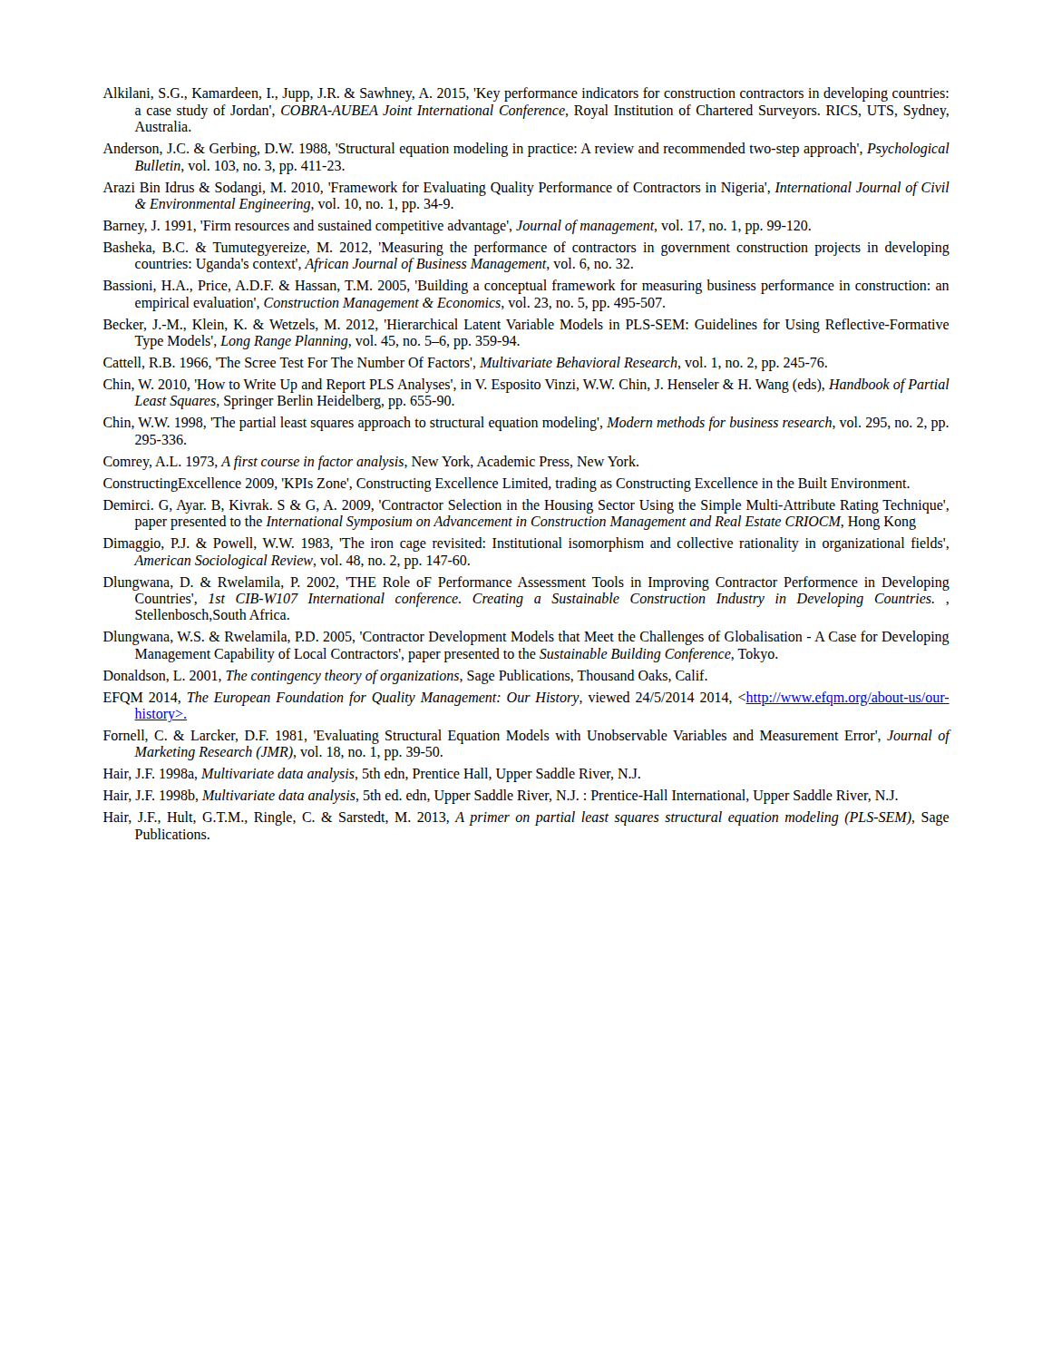Alkilani, S.G., Kamardeen, I., Jupp, J.R. & Sawhney, A. 2015, 'Key performance indicators for construction contractors in developing countries: a case study of Jordan', COBRA-AUBEA Joint International Conference, Royal Institution of Chartered Surveyors. RICS, UTS, Sydney, Australia.
Anderson, J.C. & Gerbing, D.W. 1988, 'Structural equation modeling in practice: A review and recommended two-step approach', Psychological Bulletin, vol. 103, no. 3, pp. 411-23.
Arazi Bin Idrus & Sodangi, M. 2010, 'Framework for Evaluating Quality Performance of Contractors in Nigeria', International Journal of Civil & Environmental Engineering, vol. 10, no. 1, pp. 34-9.
Barney, J. 1991, 'Firm resources and sustained competitive advantage', Journal of management, vol. 17, no. 1, pp. 99-120.
Basheka, B.C. & Tumutegyereize, M. 2012, 'Measuring the performance of contractors in government construction projects in developing countries: Uganda's context', African Journal of Business Management, vol. 6, no. 32.
Bassioni, H.A., Price, A.D.F. & Hassan, T.M. 2005, 'Building a conceptual framework for measuring business performance in construction: an empirical evaluation', Construction Management & Economics, vol. 23, no. 5, pp. 495-507.
Becker, J.-M., Klein, K. & Wetzels, M. 2012, 'Hierarchical Latent Variable Models in PLS-SEM: Guidelines for Using Reflective-Formative Type Models', Long Range Planning, vol. 45, no. 5–6, pp. 359-94.
Cattell, R.B. 1966, 'The Scree Test For The Number Of Factors', Multivariate Behavioral Research, vol. 1, no. 2, pp. 245-76.
Chin, W. 2010, 'How to Write Up and Report PLS Analyses', in V. Esposito Vinzi, W.W. Chin, J. Henseler & H. Wang (eds), Handbook of Partial Least Squares, Springer Berlin Heidelberg, pp. 655-90.
Chin, W.W. 1998, 'The partial least squares approach to structural equation modeling', Modern methods for business research, vol. 295, no. 2, pp. 295-336.
Comrey, A.L. 1973, A first course in factor analysis, New York, Academic Press, New York.
ConstructingExcellence 2009, 'KPIs Zone', Constructing Excellence Limited, trading as Constructing Excellence in the Built Environment.
Demirci. G, Ayar. B, Kivrak. S & G, A. 2009, 'Contractor Selection in the Housing Sector Using the Simple Multi-Attribute Rating Technique', paper presented to the International Symposium on Advancement in Construction Management and Real Estate CRIOCM, Hong Kong
Dimaggio, P.J. & Powell, W.W. 1983, 'The iron cage revisited: Institutional isomorphism and collective rationality in organizational fields', American Sociological Review, vol. 48, no. 2, pp. 147-60.
Dlungwana, D. & Rwelamila, P. 2002, 'THE Role oF Performance Assessment Tools in Improving Contractor Performence in Developing Countries', 1st CIB-W107 International conference. Creating a Sustainable Construction Industry in Developing Countries. , Stellenbosch,South Africa.
Dlungwana, W.S. & Rwelamila, P.D. 2005, 'Contractor Development Models that Meet the Challenges of Globalisation - A Case for Developing Management Capability of Local Contractors', paper presented to the Sustainable Building Conference, Tokyo.
Donaldson, L. 2001, The contingency theory of organizations, Sage Publications, Thousand Oaks, Calif.
EFQM 2014, The European Foundation for Quality Management: Our History, viewed 24/5/2014 2014, <http://www.efqm.org/about-us/our-history>.
Fornell, C. & Larcker, D.F. 1981, 'Evaluating Structural Equation Models with Unobservable Variables and Measurement Error', Journal of Marketing Research (JMR), vol. 18, no. 1, pp. 39-50.
Hair, J.F. 1998a, Multivariate data analysis, 5th edn, Prentice Hall, Upper Saddle River, N.J.
Hair, J.F. 1998b, Multivariate data analysis, 5th ed. edn, Upper Saddle River, N.J. : Prentice-Hall International, Upper Saddle River, N.J.
Hair, J.F., Hult, G.T.M., Ringle, C. & Sarstedt, M. 2013, A primer on partial least squares structural equation modeling (PLS-SEM), Sage Publications.